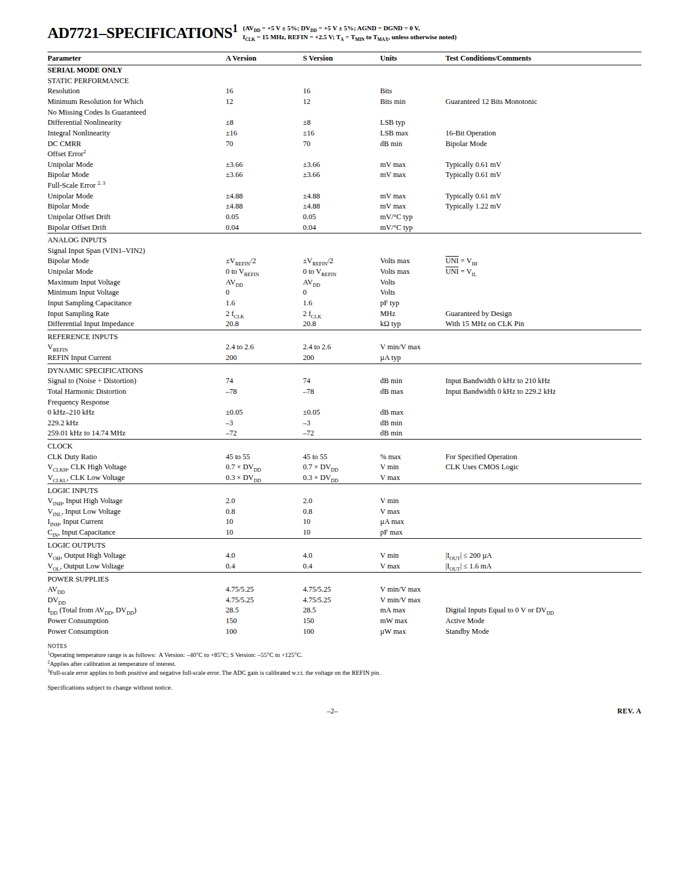AD7721–SPECIFICATIONS1
(AVDD = +5 V ± 5%; DVDD = +5 V ± 5%; AGND = DGND = 0 V,
fCLK = 15 MHz, REFIN = +2.5 V; TA = TMIN to TMAX, unless otherwise noted)
| Parameter | A Version | S Version | Units | Test Conditions/Comments |
| --- | --- | --- | --- | --- |
| SERIAL MODE ONLY | | | | |
| STATIC PERFORMANCE | | | | |
| Resolution | 16 | 16 | Bits | |
| Minimum Resolution for Which | 12 | 12 | Bits min | Guaranteed 12 Bits Monotonic |
| No Missing Codes Is Guaranteed | | | | |
| Differential Nonlinearity | ±8 | ±8 | LSB typ | |
| Integral Nonlinearity | ±16 | ±16 | LSB max | 16-Bit Operation |
| DC CMRR | 70 | 70 | dB min | Bipolar Mode |
| Offset Error 2 | | | | |
| Unipolar Mode | ±3.66 | ±3.66 | mV max | Typically 0.61 mV |
| Bipolar Mode | ±3.66 | ±3.66 | mV max | Typically 0.61 mV |
| Full-Scale Error 2, 3 | | | | |
| Unipolar Mode | ±4.88 | ±4.88 | mV max | Typically 0.61 mV |
| Bipolar Mode | ±4.88 | ±4.88 | mV max | Typically 1.22 mV |
| Unipolar Offset Drift | 0.05 | 0.05 | mV/°C typ | |
| Bipolar Offset Drift | 0.04 | 0.04 | mV/°C typ | |
| ANALOG INPUTS | | | | |
| Signal Input Span (VIN1–VIN2) | | | | |
| Bipolar Mode | ±V REFIN /2 | ±V REFIN /2 | Volts max | UNI = V IH |
| Unipolar Mode | 0 to V REFIN | 0 to V REFIN | Volts max | UNI = V IL |
| Maximum Input Voltage | AV DD | AV DD | Volts | |
| Minimum Input Voltage | 0 | 0 | Volts | |
| Input Sampling Capacitance | 1.6 | 1.6 | pF typ | |
| Input Sampling Rate | 2 f CLK | 2 f CLK | MHz | Guaranteed by Design |
| Differential Input Impedance | 20.8 | 20.8 | kΩ typ | With 15 MHz on CLK Pin |
| REFERENCE INPUTS | | | | |
| V REFIN | 2.4 to 2.6 | 2.4 to 2.6 | V min/V max | |
| REFIN Input Current | 200 | 200 | µA typ | |
| DYNAMIC SPECIFICATIONS | | | | |
| Signal to (Noise + Distortion) | 74 | 74 | dB min | Input Bandwidth 0 kHz to 210 kHz |
| Total Harmonic Distortion | –78 | –78 | dB max | Input Bandwidth 0 kHz to 229.2 kHz |
| Frequency Response | | | | |
| 0 kHz–210 kHz | ±0.05 | ±0.05 | dB max | |
| 229.2 kHz | –3 | –3 | dB min | |
| 259.01 kHz to 14.74 MHz | –72 | –72 | dB min | |
| CLOCK | | | | |
| CLK Duty Ratio | 45 to 55 | 45 to 55 | % max | For Specified Operation |
| V CLKH , CLK High Voltage | 0.7 × DV DD | 0.7 × DV DD | V min | CLK Uses CMOS Logic |
| V CLKL , CLK Low Voltage | 0.3 × DV DD | 0.3 × DV DD | V max | |
| LOGIC INPUTS | | | | |
| V INH , Input High Voltage | 2.0 | 2.0 | V min | |
| V INL , Input Low Voltage | 0.8 | 0.8 | V max | |
| I INH , Input Current | 10 | 10 | µA max | |
| C IN , Input Capacitance | 10 | 10 | pF max | |
| LOGIC OUTPUTS | | | | |
| V OH , Output High Voltage | 4.0 | 4.0 | V min | /I OUT / ≤ 200 µA |
| V OL , Output Low Voltage | 0.4 | 0.4 | V max | /I OUT / ≤ 1.6 mA |
| POWER SUPPLIES | | | | |
| AV DD | 4.75/5.25 | 4.75/5.25 | V min/V max | |
| DV DD | 4.75/5.25 | 4.75/5.25 | V min/V max | |
| I DD (Total from AV DD , DV DD ) | 28.5 | 28.5 | mA max | Digital Inputs Equal to 0 V or DV DD |
| Power Consumption | 150 | 150 | mW max | Active Mode |
| Power Consumption | 100 | 100 | µW max | Standby Mode |
NOTES
1Operating temperature range is as follows: A Version: –40°C to +85°C; S Version: –55°C to +125°C.
2Applies after calibration at temperature of interest.
3Full-scale error applies to both positive and negative full-scale error. The ADC gain is calibrated w.r.t. the voltage on the REFIN pin.
Specifications subject to change without notice.
–2–
REV. A